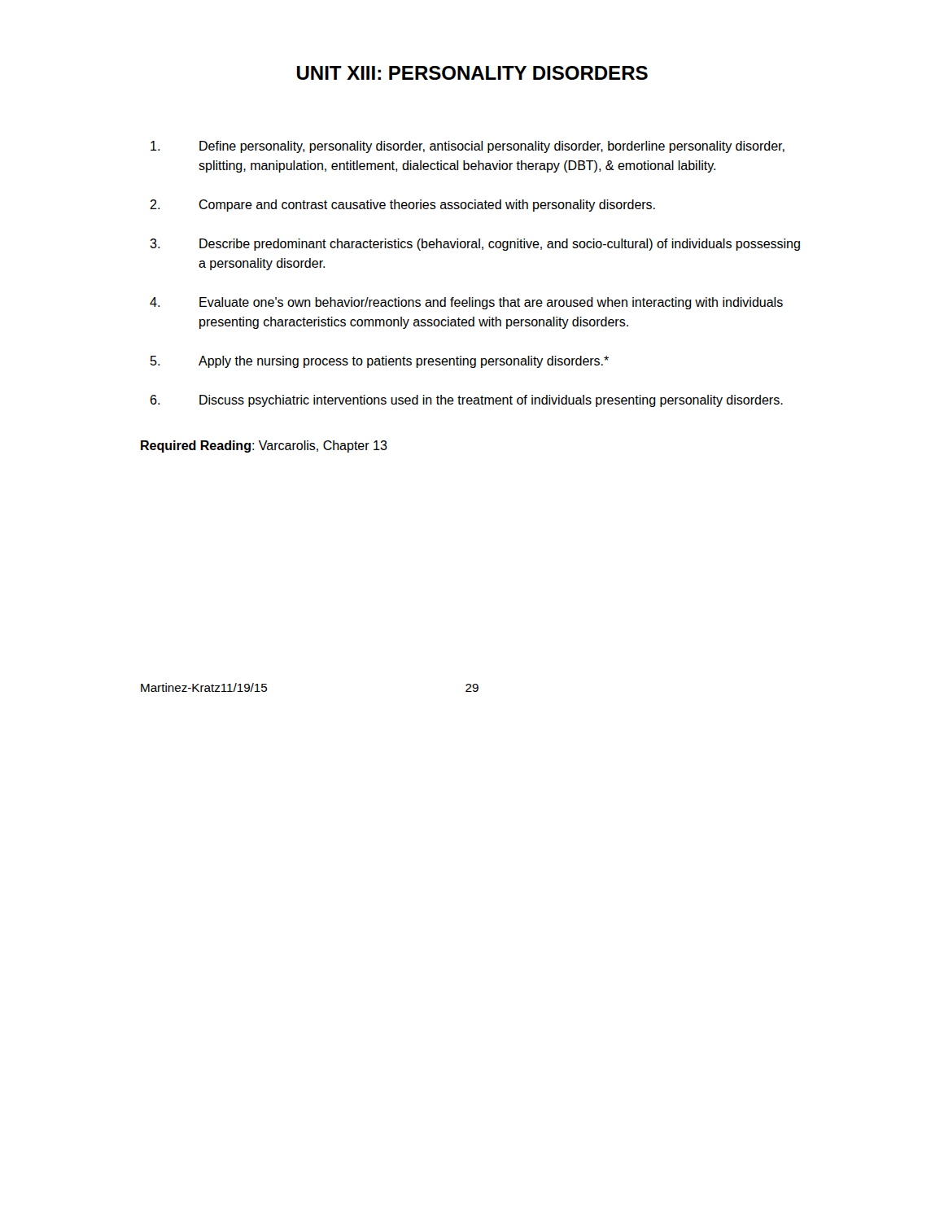UNIT XIII: PERSONALITY DISORDERS
Define personality, personality disorder, antisocial personality disorder, borderline personality disorder, splitting, manipulation, entitlement, dialectical behavior therapy (DBT), & emotional lability.
Compare and contrast causative theories associated with personality disorders.
Describe predominant characteristics (behavioral, cognitive, and socio-cultural) of individuals possessing a personality disorder.
Evaluate one's own behavior/reactions and feelings that are aroused when interacting with individuals presenting characteristics commonly associated with personality disorders.
Apply the nursing process to patients presenting personality disorders.*
Discuss psychiatric interventions used in the treatment of individuals presenting personality disorders.
Required Reading: Varcarolis, Chapter 13
Martinez-Kratz11/19/15
29